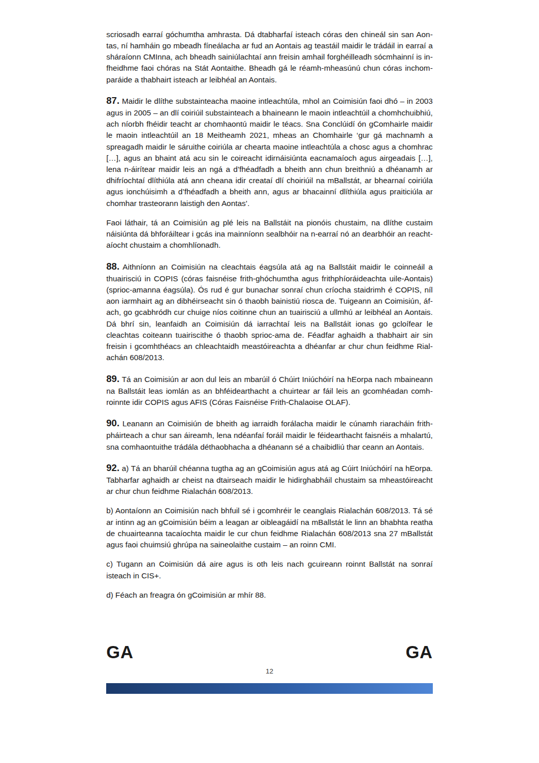scriosadh earraí góchumtha amhrasta. Dá dtabharfaí isteach córas den chineál sin san Aontas, ní hamháin go mbeadh fíneálacha ar fud an Aontais ag teastáil maidir le trádáil in earraí a sháraíonn CMInna, ach bheadh sainiúlachtaí ann freisin amhail forghéilleadh sócmhainní is infheidhme faoi chóras na Stát Aontaithe. Bheadh gá le réamh-mheasúnú chun córas inchomparáide a thabhairt isteach ar leibhéal an Aontais.
87. Maidir le dlíthe substainteacha maoine intleachtúla, mhol an Coimisiún faoi dhó – in 2003 agus in 2005 – an dlí coiriúil substainteach a bhaineann le maoin intleachtúil a chomhchuibhiú, ach níorbh fhéidir teacht ar chomhaontú maidir le téacs. Sna Conclúidí ón gComhairle maidir le maoin intleachtúil an 18 Meitheamh 2021, mheas an Chomhairle ‘gur gá machnamh a spreagadh maidir le sáruithe coiriúla ar chearta maoine intleachtúla a chosc agus a chomhrac […], agus an bhaint atá acu sin le coireacht idirnáisiúnta eacnamaíoch agus airgeadais […], lena n-áirítear maidir leis an ngá a d’fhéadfadh a bheith ann chun breithniú a dhéanamh ar dhifríochtaí dlíthiúla atá ann cheana idir creataí dlí choiriúil na mBallstát, ar bhearnaí coiriúla agus ionchúisimh a d’fhéadfadh a bheith ann, agus ar bhacainní dlíthiúla agus praiticiúla ar chomhar trasteorann laistigh den Aontas’.
Faoi láthair, tá an Coimisiún ag plé leis na Ballstáit na pionóis chustaim, na dlíthe custaim náisiúnta dá bhforáiltear i gcás ina mainníonn sealbhóir na n-earraí nó an dearbhóir an reachtaíocht chustaim a chomhlíonadh.
88. Aithníonn an Coimisiún na cleachtais éagsúla atá ag na Ballstáit maidir le coinneáil a thuairisciú in COPIS (córas faisnéise frith-ghóchumtha agus frithphíoráideachta uile-Aontais) (sprioc-amanna éagsúla). Ós rud é gur bunachar sonraí chun críocha staidrimh é COPIS, níl aon iarmhairt ag an dibhéirseacht sin ó thaobh bainistiú riosca de. Tuigeann an Coimisiún, áfach, go gcabhródh cur chuige níos coitinne chun an tuairisciú a ullmhú ar leibhéal an Aontais. Dá bhrí sin, leanfaidh an Coimisiún dá iarrachtaí leis na Ballstáit ionas go gcloífear le cleachtas coiteann tuairiscithe ó thaobh sprioc-ama de. Féadfar aghaidh a thabhairt air sin freisin i gcomhthéacs an chleachtaidh meastóireachta a dhéanfar ar chur chun feidhme Rialachán 608/2013.
89. Tá an Coimisiún ar aon dul leis an mbarúil ó Chúirt Iniúchóirí na hEorpa nach mbaineann na Ballstáit leas iomlán as an bhféidearthacht a chuirtear ar fáil leis an gcomhéadan comhroinnte idir COPIS agus AFIS (Córas Faisnéise Frith-Chalaoise OLAF).
90. Leanann an Coimisiún de bheith ag iarraidh forálacha maidir le cúnamh riaracháin frithpháirteach a chur san áireamh, lena ndéanfaí foráil maidir le féidearthacht faisnéis a mhalartú, sna comhaontuithe trádála déthaobhacha a dhéanann sé a chaibidliú thar ceann an Aontais.
92. a) Tá an bharúil chéanna tugtha ag an gCoimisiún agus atá ag Cúirt Iniúchóirí na hEorpa. Tabharfar aghaidh ar cheist na dtairseach maidir le hidirghabháil chustaim sa mheastóireacht ar chur chun feidhme Rialachán 608/2013.
b) Aontaíonn an Coimisiún nach bhfuil sé i gcomhréir le ceanglais Rialachán 608/2013. Tá sé ar intinn ag an gCoimisiún béim a leagan ar oibleagáidí na mBallstát le linn an bhabhta reatha de chuairteanna tacaíochta maidir le cur chun feidhme Rialachán 608/2013 sna 27 mBallstát agus faoi chuimsiú ghrúpa na saineolaithe custaim – an roinn CMI.
c) Tugann an Coimisiún dá aire agus is oth leis nach gcuireann roinnt Ballstát na sonraí isteach in CIS+.
d) Féach an freagra ón gCoimisiún ar mhír 88.
GA GA
12